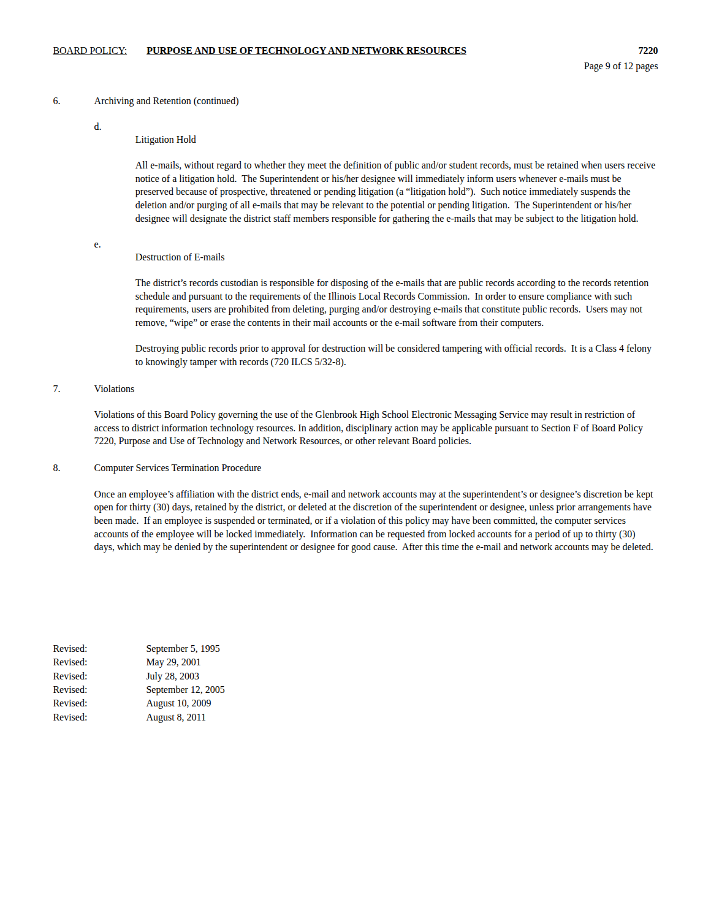BOARD POLICY: PURPOSE AND USE OF TECHNOLOGY AND NETWORK RESOURCES 7220
Page 9 of 12 pages
6.
Archiving and Retention (continued)
d.
Litigation Hold
All e-mails, without regard to whether they meet the definition of public and/or student records, must be retained when users receive notice of a litigation hold. The Superintendent or his/her designee will immediately inform users whenever e-mails must be preserved because of prospective, threatened or pending litigation (a “litigation hold”). Such notice immediately suspends the deletion and/or purging of all e-mails that may be relevant to the potential or pending litigation. The Superintendent or his/her designee will designate the district staff members responsible for gathering the e-mails that may be subject to the litigation hold.
e.
Destruction of E-mails
The district’s records custodian is responsible for disposing of the e-mails that are public records according to the records retention schedule and pursuant to the requirements of the Illinois Local Records Commission. In order to ensure compliance with such requirements, users are prohibited from deleting, purging and/or destroying e-mails that constitute public records. Users may not remove, “wipe” or erase the contents in their mail accounts or the e-mail software from their computers.
Destroying public records prior to approval for destruction will be considered tampering with official records. It is a Class 4 felony to knowingly tamper with records (720 ILCS 5/32-8).
7.
Violations
Violations of this Board Policy governing the use of the Glenbrook High School Electronic Messaging Service may result in restriction of access to district information technology resources. In addition, disciplinary action may be applicable pursuant to Section F of Board Policy 7220, Purpose and Use of Technology and Network Resources, or other relevant Board policies.
8.
Computer Services Termination Procedure
Once an employee’s affiliation with the district ends, e-mail and network accounts may at the superintendent’s or designee’s discretion be kept open for thirty (30) days, retained by the district, or deleted at the discretion of the superintendent or designee, unless prior arrangements have been made. If an employee is suspended or terminated, or if a violation of this policy may have been committed, the computer services accounts of the employee will be locked immediately. Information can be requested from locked accounts for a period of up to thirty (30) days, which may be denied by the superintendent or designee for good cause. After this time the e-mail and network accounts may be deleted.
| Revised: | September 5, 1995 |
| Revised: | May 29, 2001 |
| Revised: | July 28, 2003 |
| Revised: | September 12, 2005 |
| Revised: | August 10, 2009 |
| Revised: | August 8, 2011 |